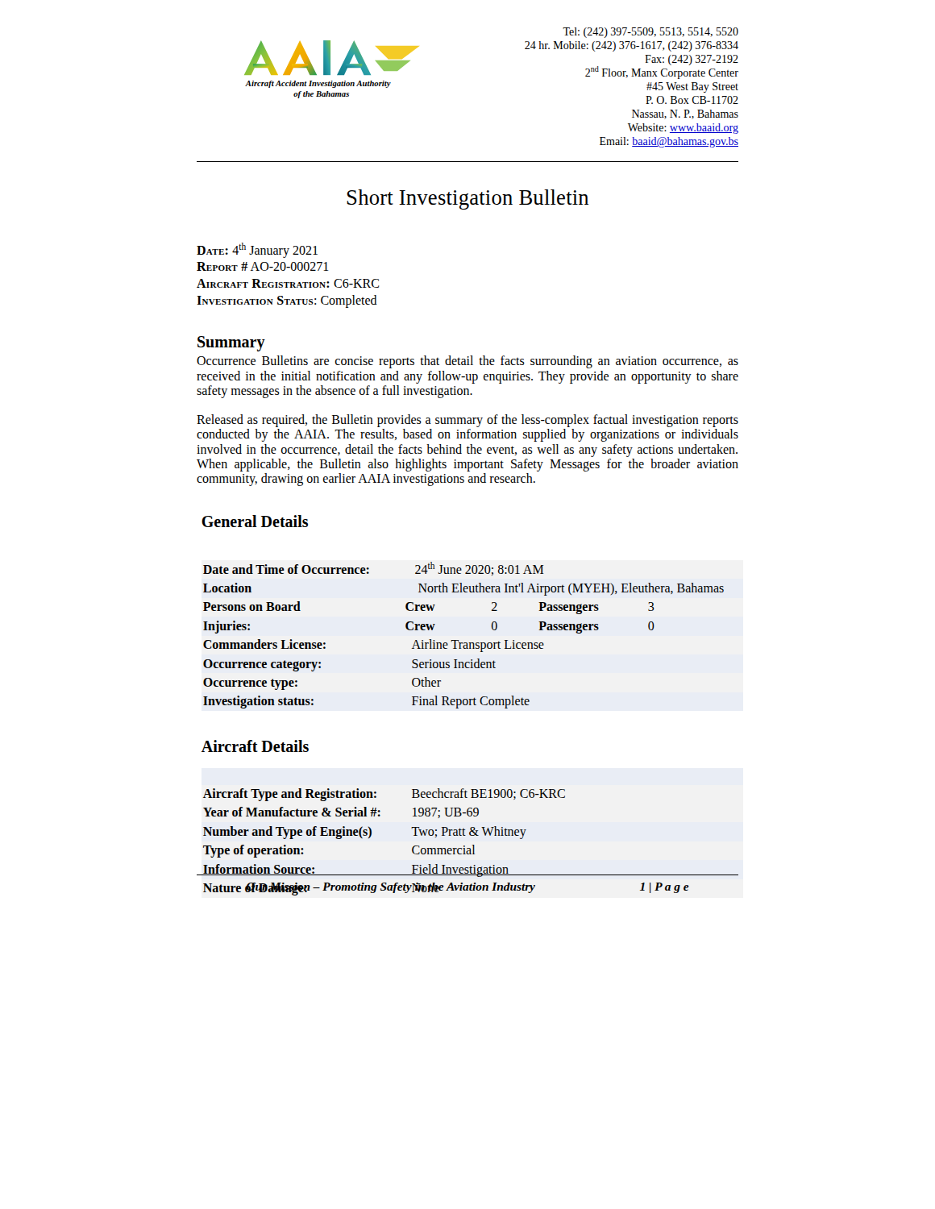Aircraft Accident Investigation Authority of the Bahamas
Tel: (242) 397-5509, 5513, 5514, 5520
24 hr. Mobile: (242) 376-1617, (242) 376-8334
Fax: (242) 327-2192
2nd Floor, Manx Corporate Center
#45 West Bay Street
P. O. Box CB-11702
Nassau, N. P., Bahamas
Website: www.baaid.org
Email: baaid@bahamas.gov.bs
Short Investigation Bulletin
Date: 4th January 2021
Report # AO-20-000271
Aircraft Registration: C6-KRC
Investigation Status: Completed
Summary
Occurrence Bulletins are concise reports that detail the facts surrounding an aviation occurrence, as received in the initial notification and any follow-up enquiries. They provide an opportunity to share safety messages in the absence of a full investigation.
Released as required, the Bulletin provides a summary of the less-complex factual investigation reports conducted by the AAIA. The results, based on information supplied by organizations or individuals involved in the occurrence, detail the facts behind the event, as well as any safety actions undertaken. When applicable, the Bulletin also highlights important Safety Messages for the broader aviation community, drawing on earlier AAIA investigations and research.
General Details
| Date and Time of Occurrence: | 24 th June 2020; 8:01 AM |
| Location | North Eleuthera Int'l Airport (MYEH), Eleuthera, Bahamas |
| Persons on Board | Crew | 2 | Passengers | 3 |
| Injuries: | Crew | 0 | Passengers | 0 |
| Commanders License: | Airline Transport License |
| Occurrence category: | Serious Incident |
| Occurrence type: | Other |
| Investigation status: | Final Report Complete |
Aircraft Details
| Aircraft Type and Registration: | Beechcraft BE1900; C6-KRC |
| Year of Manufacture & Serial #: | 1987; UB-69 |
| Number and Type of Engine(s) | Two; Pratt & Whitney |
| Type of operation: | Commercial |
| Information Source: | Field Investigation |
| Nature of Damage: | None |
Our Mission – Promoting Safety in the Aviation Industry 1 | P a g e